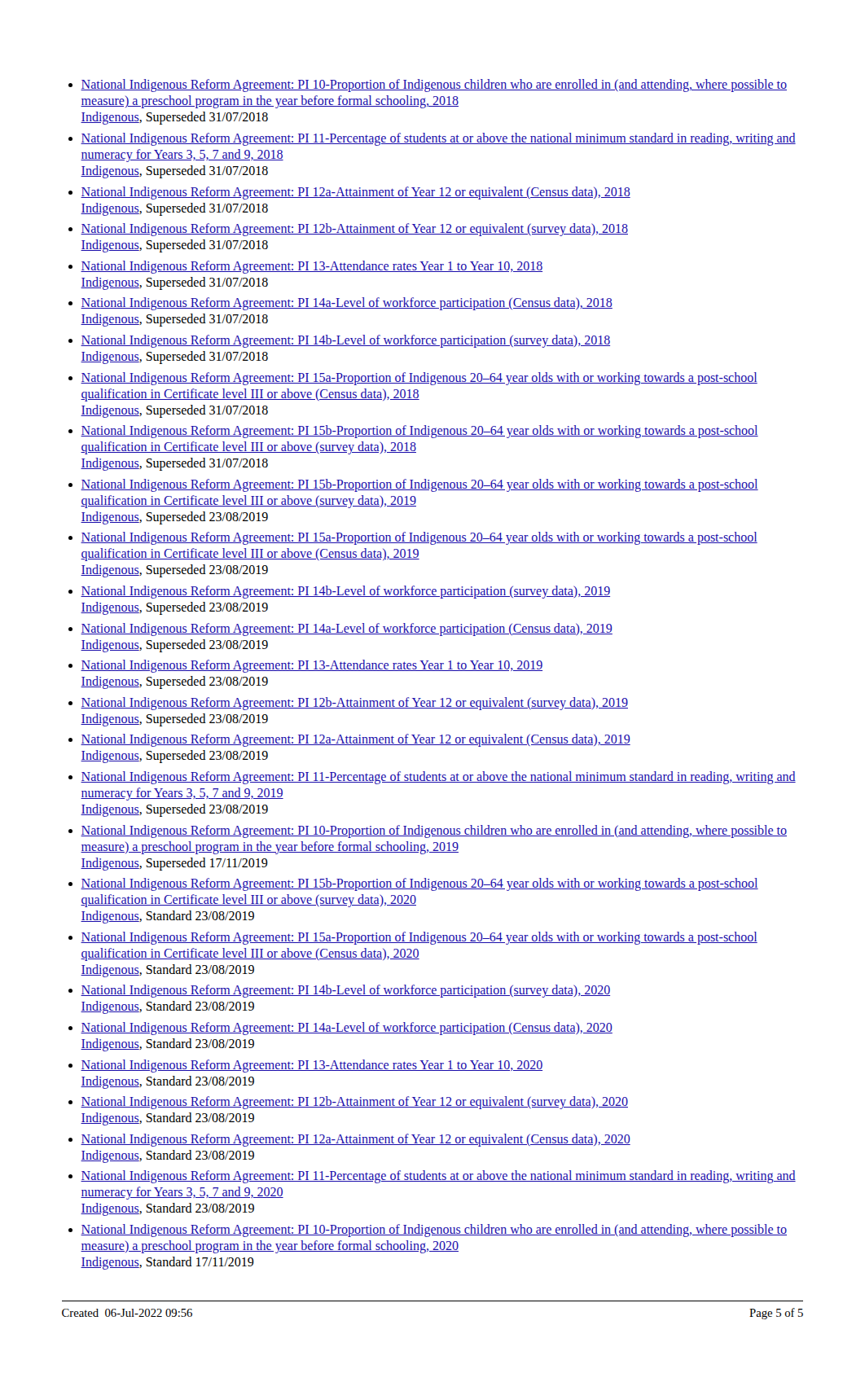National Indigenous Reform Agreement: PI 10-Proportion of Indigenous children who are enrolled in (and attending, where possible to measure) a preschool program in the year before formal schooling, 2018
Indigenous, Superseded 31/07/2018
National Indigenous Reform Agreement: PI 11-Percentage of students at or above the national minimum standard in reading, writing and numeracy for Years 3, 5, 7 and 9, 2018
Indigenous, Superseded 31/07/2018
National Indigenous Reform Agreement: PI 12a-Attainment of Year 12 or equivalent (Census data), 2018
Indigenous, Superseded 31/07/2018
National Indigenous Reform Agreement: PI 12b-Attainment of Year 12 or equivalent (survey data), 2018
Indigenous, Superseded 31/07/2018
National Indigenous Reform Agreement: PI 13-Attendance rates Year 1 to Year 10, 2018
Indigenous, Superseded 31/07/2018
National Indigenous Reform Agreement: PI 14a-Level of workforce participation (Census data), 2018
Indigenous, Superseded 31/07/2018
National Indigenous Reform Agreement: PI 14b-Level of workforce participation (survey data), 2018
Indigenous, Superseded 31/07/2018
National Indigenous Reform Agreement: PI 15a-Proportion of Indigenous 20–64 year olds with or working towards a post-school qualification in Certificate level III or above (Census data), 2018
Indigenous, Superseded 31/07/2018
National Indigenous Reform Agreement: PI 15b-Proportion of Indigenous 20–64 year olds with or working towards a post-school qualification in Certificate level III or above (survey data), 2018
Indigenous, Superseded 31/07/2018
National Indigenous Reform Agreement: PI 15b-Proportion of Indigenous 20–64 year olds with or working towards a post-school qualification in Certificate level III or above (survey data), 2019
Indigenous, Superseded 23/08/2019
National Indigenous Reform Agreement: PI 15a-Proportion of Indigenous 20–64 year olds with or working towards a post-school qualification in Certificate level III or above (Census data), 2019
Indigenous, Superseded 23/08/2019
National Indigenous Reform Agreement: PI 14b-Level of workforce participation (survey data), 2019
Indigenous, Superseded 23/08/2019
National Indigenous Reform Agreement: PI 14a-Level of workforce participation (Census data), 2019
Indigenous, Superseded 23/08/2019
National Indigenous Reform Agreement: PI 13-Attendance rates Year 1 to Year 10, 2019
Indigenous, Superseded 23/08/2019
National Indigenous Reform Agreement: PI 12b-Attainment of Year 12 or equivalent (survey data), 2019
Indigenous, Superseded 23/08/2019
National Indigenous Reform Agreement: PI 12a-Attainment of Year 12 or equivalent (Census data), 2019
Indigenous, Superseded 23/08/2019
National Indigenous Reform Agreement: PI 11-Percentage of students at or above the national minimum standard in reading, writing and numeracy for Years 3, 5, 7 and 9, 2019
Indigenous, Superseded 23/08/2019
National Indigenous Reform Agreement: PI 10-Proportion of Indigenous children who are enrolled in (and attending, where possible to measure) a preschool program in the year before formal schooling, 2019
Indigenous, Superseded 17/11/2019
National Indigenous Reform Agreement: PI 15b-Proportion of Indigenous 20–64 year olds with or working towards a post-school qualification in Certificate level III or above (survey data), 2020
Indigenous, Standard 23/08/2019
National Indigenous Reform Agreement: PI 15a-Proportion of Indigenous 20–64 year olds with or working towards a post-school qualification in Certificate level III or above (Census data), 2020
Indigenous, Standard 23/08/2019
National Indigenous Reform Agreement: PI 14b-Level of workforce participation (survey data), 2020
Indigenous, Standard 23/08/2019
National Indigenous Reform Agreement: PI 14a-Level of workforce participation (Census data), 2020
Indigenous, Standard 23/08/2019
National Indigenous Reform Agreement: PI 13-Attendance rates Year 1 to Year 10, 2020
Indigenous, Standard 23/08/2019
National Indigenous Reform Agreement: PI 12b-Attainment of Year 12 or equivalent (survey data), 2020
Indigenous, Standard 23/08/2019
National Indigenous Reform Agreement: PI 12a-Attainment of Year 12 or equivalent (Census data), 2020
Indigenous, Standard 23/08/2019
National Indigenous Reform Agreement: PI 11-Percentage of students at or above the national minimum standard in reading, writing and numeracy for Years 3, 5, 7 and 9, 2020
Indigenous, Standard 23/08/2019
National Indigenous Reform Agreement: PI 10-Proportion of Indigenous children who are enrolled in (and attending, where possible to measure) a preschool program in the year before formal schooling, 2020
Indigenous, Standard 17/11/2019
Created 06-Jul-2022 09:56 Page 5 of 5